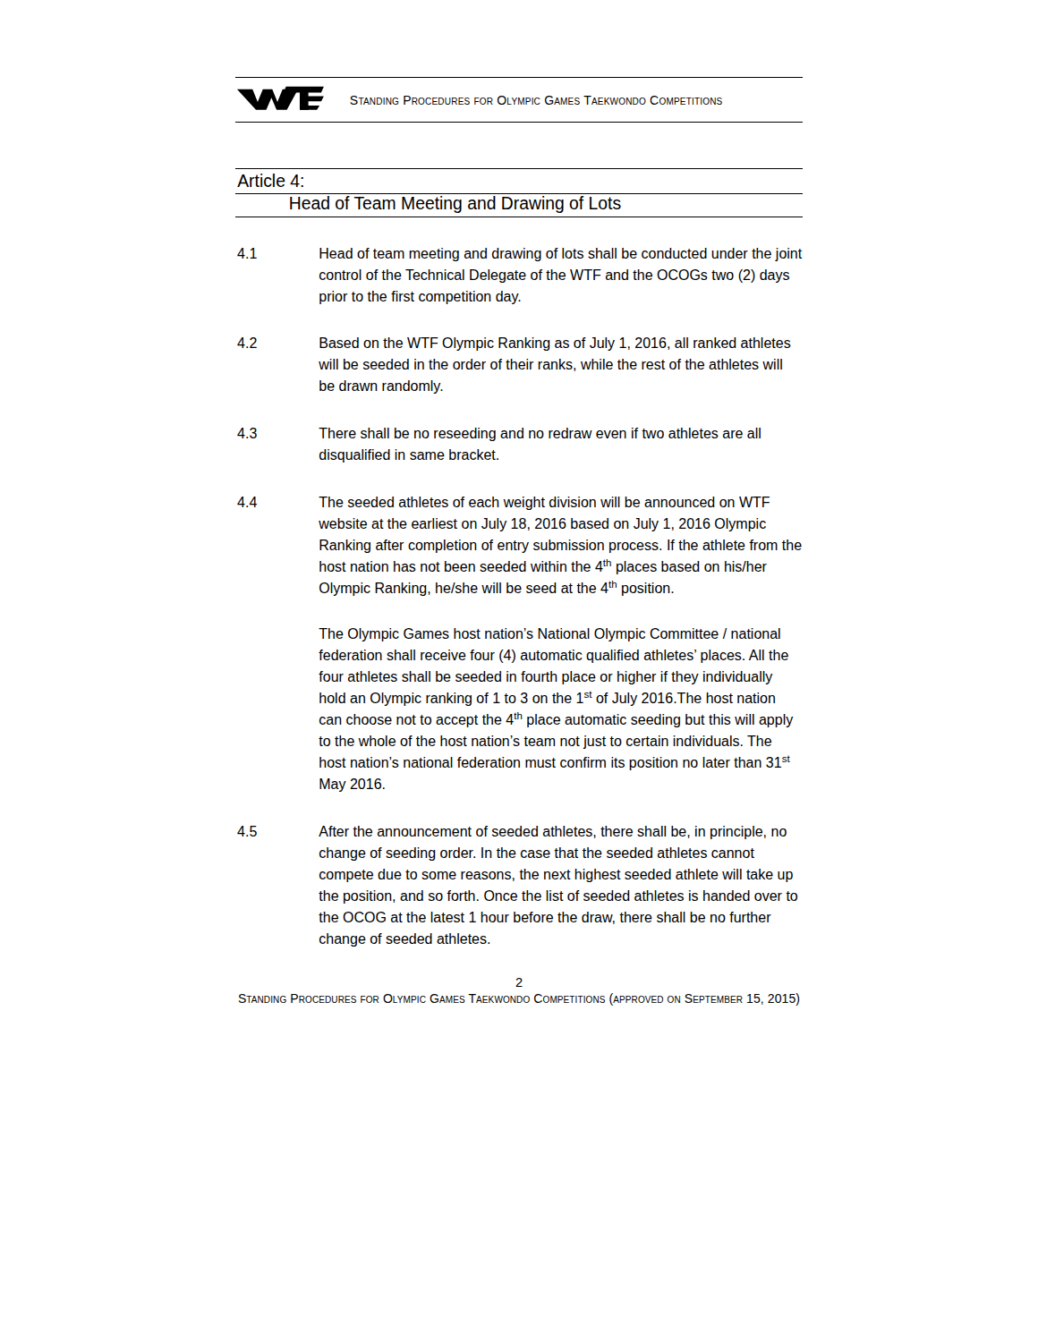Standing Procedures for Olympic Games Taekwondo Competitions
Article 4:
Head of Team Meeting and Drawing of Lots
4.1
Head of team meeting and drawing of lots shall be conducted under the joint control of the Technical Delegate of the WTF and the OCOGs two (2) days prior to the first competition day.
4.2
Based on the WTF Olympic Ranking as of July 1, 2016, all ranked athletes will be seeded in the order of their ranks, while the rest of the athletes will be drawn randomly.
4.3
There shall be no reseeding and no redraw even if two athletes are all disqualified in same bracket.
4.4
The seeded athletes of each weight division will be announced on WTF website at the earliest on July 18, 2016 based on July 1, 2016 Olympic Ranking after completion of entry submission process. If the athlete from the host nation has not been seeded within the 4th places based on his/her Olympic Ranking, he/she will be seed at the 4th position.
The Olympic Games host nation’s National Olympic Committee / national federation shall receive four (4) automatic qualified athletes’ places. All the four athletes shall be seeded in fourth place or higher if they individually hold an Olympic ranking of 1 to 3 on the 1st of July 2016.The host nation can choose not to accept the 4th place automatic seeding but this will apply to the whole of the host nation’s team not just to certain individuals. The host nation’s national federation must confirm its position no later than 31st May 2016.
4.5
After the announcement of seeded athletes, there shall be, in principle, no change of seeding order. In the case that the seeded athletes cannot compete due to some reasons, the next highest seeded athlete will take up the position, and so forth. Once the list of seeded athletes is handed over to the OCOG at the latest 1 hour before the draw, there shall be no further change of seeded athletes.
2
Standing Procedures for Olympic Games Taekwondo Competitions (approved on September 15, 2015)